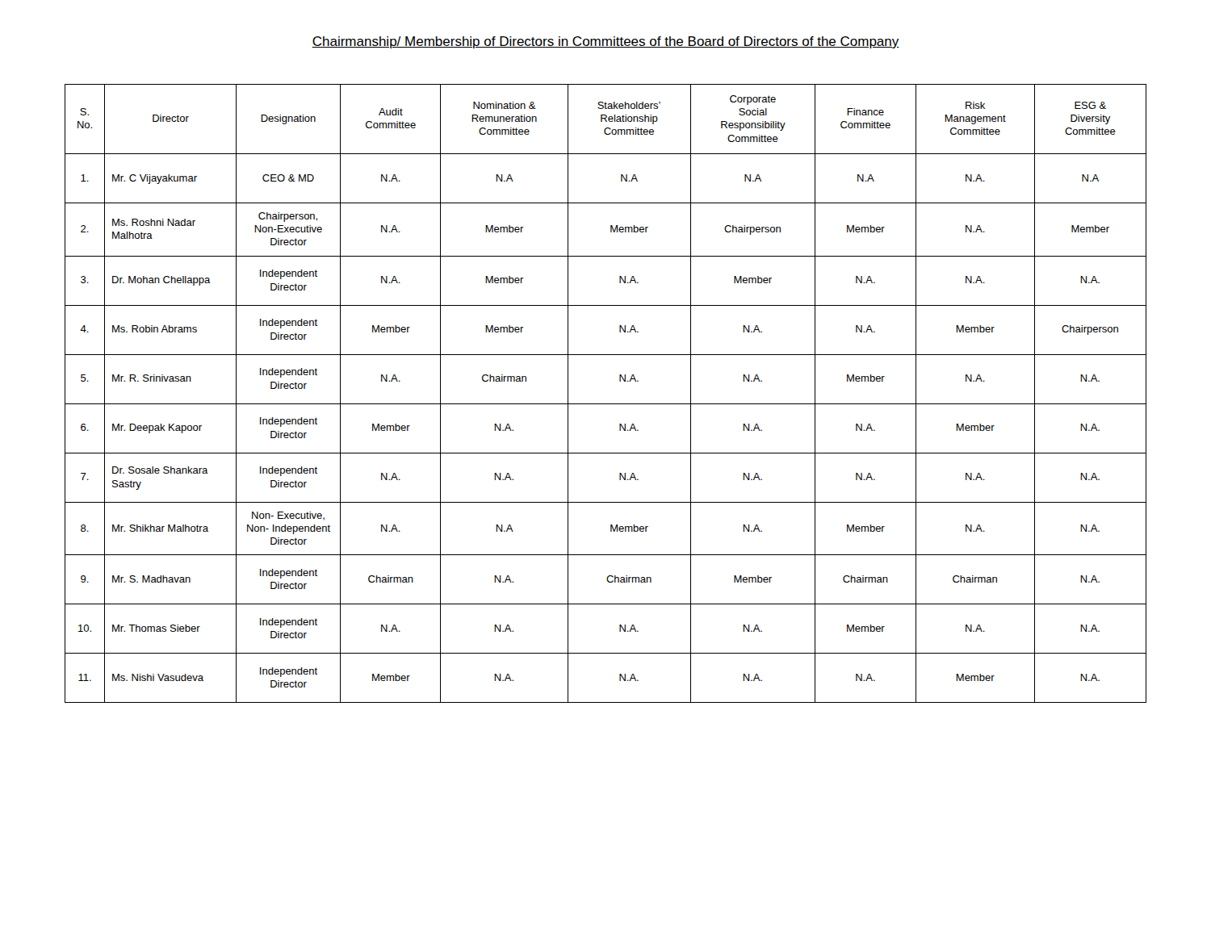Chairmanship/ Membership of Directors in Committees of the Board of Directors of the Company
| S. No. | Director | Designation | Audit Committee | Nomination & Remuneration Committee | Stakeholders’ Relationship Committee | Corporate Social Responsibility Committee | Finance Committee | Risk Management Committee | ESG & Diversity Committee |
| --- | --- | --- | --- | --- | --- | --- | --- | --- | --- |
| 1. | Mr. C Vijayakumar | CEO & MD | N.A. | N.A | N.A | N.A | N.A | N.A. | N.A |
| 2. | Ms. Roshni Nadar Malhotra | Chairperson, Non-Executive Director | N.A. | Member | Member | Chairperson | Member | N.A. | Member |
| 3. | Dr. Mohan Chellappa | Independent Director | N.A. | Member | N.A. | Member | N.A. | N.A. | N.A. |
| 4. | Ms. Robin Abrams | Independent Director | Member | Member | N.A. | N.A. | N.A. | Member | Chairperson |
| 5. | Mr. R. Srinivasan | Independent Director | N.A. | Chairman | N.A. | N.A. | Member | N.A. | N.A. |
| 6. | Mr. Deepak Kapoor | Independent Director | Member | N.A. | N.A. | N.A. | N.A. | Member | N.A. |
| 7. | Dr. Sosale Shankara Sastry | Independent Director | N.A. | N.A. | N.A. | N.A. | N.A. | N.A. | N.A. |
| 8. | Mr. Shikhar Malhotra | Non- Executive, Non- Independent Director | N.A. | N.A | Member | N.A. | Member | N.A. | N.A. |
| 9. | Mr. S. Madhavan | Independent Director | Chairman | N.A. | Chairman | Member | Chairman | Chairman | N.A. |
| 10. | Mr. Thomas Sieber | Independent Director | N.A. | N.A. | N.A. | N.A. | Member | N.A. | N.A. |
| 11. | Ms. Nishi Vasudeva | Independent Director | Member | N.A. | N.A. | N.A. | N.A. | Member | N.A. |